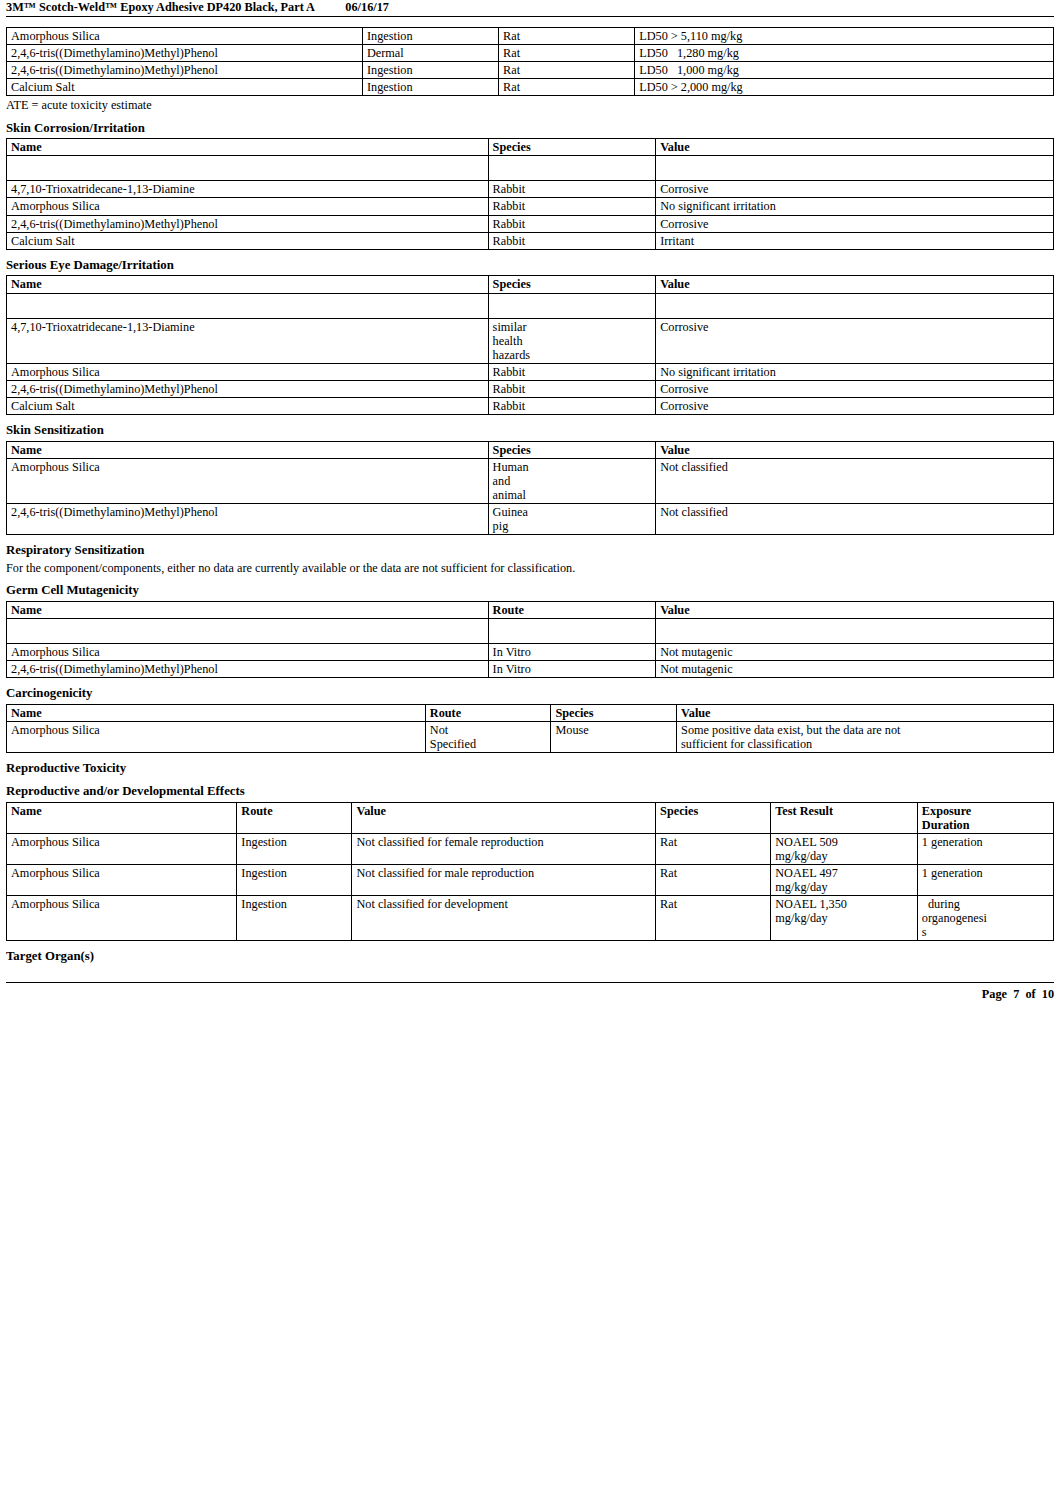3M™ Scotch-Weld™ Epoxy Adhesive DP420 Black, Part A 06/16/17
| Amorphous Silica | Ingestion | Rat | LD50 > 5,110 mg/kg |
| 2,4,6-tris((Dimethylamino)Methyl)Phenol | Dermal | Rat | LD50 1,280 mg/kg |
| 2,4,6-tris((Dimethylamino)Methyl)Phenol | Ingestion | Rat | LD50 1,000 mg/kg |
| Calcium Salt | Ingestion | Rat | LD50 > 2,000 mg/kg |
ATE = acute toxicity estimate
Skin Corrosion/Irritation
| Name | Species | Value |
| --- | --- | --- |
| 4,7,10-Trioxatridecane-1,13-Diamine | Rabbit | Corrosive |
| Amorphous Silica | Rabbit | No significant irritation |
| 2,4,6-tris((Dimethylamino)Methyl)Phenol | Rabbit | Corrosive |
| Calcium Salt | Rabbit | Irritant |
Serious Eye Damage/Irritation
| Name | Species | Value |
| --- | --- | --- |
| 4,7,10-Trioxatridecane-1,13-Diamine | similar health hazards | Corrosive |
| Amorphous Silica | Rabbit | No significant irritation |
| 2,4,6-tris((Dimethylamino)Methyl)Phenol | Rabbit | Corrosive |
| Calcium Salt | Rabbit | Corrosive |
Skin Sensitization
| Name | Species | Value |
| --- | --- | --- |
| Amorphous Silica | Human and animal | Not classified |
| 2,4,6-tris((Dimethylamino)Methyl)Phenol | Guinea pig | Not classified |
Respiratory Sensitization
For the component/components, either no data are currently available or the data are not sufficient for classification.
Germ Cell Mutagenicity
| Name | Route | Value |
| --- | --- | --- |
| Amorphous Silica | In Vitro | Not mutagenic |
| 2,4,6-tris((Dimethylamino)Methyl)Phenol | In Vitro | Not mutagenic |
Carcinogenicity
| Name | Route | Species | Value |
| --- | --- | --- | --- |
| Amorphous Silica | Not Specified | Mouse | Some positive data exist, but the data are not sufficient for classification |
Reproductive Toxicity
Reproductive and/or Developmental Effects
| Name | Route | Value | Species | Test Result | Exposure Duration |
| --- | --- | --- | --- | --- | --- |
| Amorphous Silica | Ingestion | Not classified for female reproduction | Rat | NOAEL 509 mg/kg/day | 1 generation |
| Amorphous Silica | Ingestion | Not classified for male reproduction | Rat | NOAEL 497 mg/kg/day | 1 generation |
| Amorphous Silica | Ingestion | Not classified for development | Rat | NOAEL 1,350 mg/kg/day | during organogenesi s |
Target Organ(s)
Page 7 of 10